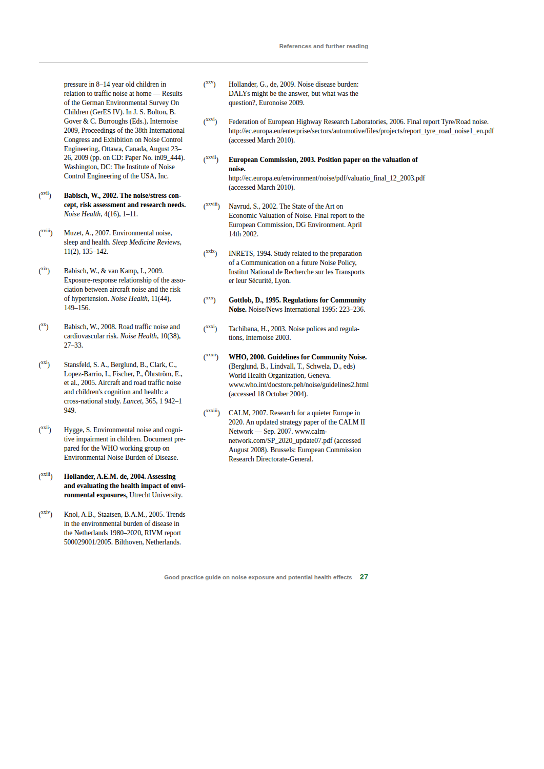References and further reading
pressure in 8–14 year old children in relation to traffic noise at home — Results of the German Environmental Survey On Children (GerES IV). In J. S. Bolton, B. Gover & C. Burroughs (Eds.), Internoise 2009, Proceedings of the 38th International Congress and Exhibition on Noise Control Engineering, Ottawa, Canada, August 23–26, 2009 (pp. on CD: Paper No. in09_444). Washington, DC: The Institute of Noise Control Engineering of the USA, Inc.
(xvii)
Babisch, W., 2002. The noise/stress concept, risk assessment and research needs. Noise Health, 4(16), 1–11.
(xviii)
Muzet, A., 2007. Environmental noise, sleep and health. Sleep Medicine Reviews, 11(2), 135–142.
(xix)
Babisch, W., & van Kamp, I., 2009. Exposure-response relationship of the association between aircraft noise and the risk of hypertension. Noise Health, 11(44), 149–156.
(xx)
Babisch, W., 2008. Road traffic noise and cardiovascular risk. Noise Health, 10(38), 27–33.
(xxi)
Stansfeld, S. A., Berglund, B., Clark, C., Lopez-Barrio, I., Fischer, P., Öhrström, E., et al., 2005. Aircraft and road traffic noise and children's cognition and health: a cross-national study. Lancet, 365, 1 942–1 949.
(xxii)
Hygge, S. Environmental noise and cognitive impairment in children. Document prepared for the WHO working group on Environmental Noise Burden of Disease.
(xxiii)
Hollander, A.E.M. de, 2004. Assessing and evaluating the health impact of environmental exposures, Utrecht University.
(xxiv)
Knol, A.B., Staatsen, B.A.M., 2005. Trends in the environmental burden of disease in the Netherlands 1980–2020, RIVM report 500029001/2005. Bilthoven, Netherlands.
(xxv)
Hollander, G., de, 2009. Noise disease burden: DALYs might be the answer, but what was the question?, Euronoise 2009.
(xxvi)
Federation of European Highway Research Laboratories, 2006. Final report Tyre/Road noise. http://ec.europa.eu/enterprise/sectors/automotive/files/projects/report_tyre_road_noise1_en.pdf (accessed March 2010).
(xxvii)
European Commission, 2003. Position paper on the valuation of noise. http://ec.europa.eu/environment/noise/pdf/valuatio_final_12_2003.pdf (accessed March 2010).
(xxviii)
Navrud, S., 2002. The State of the Art on Economic Valuation of Noise. Final report to the European Commission, DG Environment. April 14th 2002.
(xxix)
INRETS, 1994. Study related to the preparation of a Communication on a future Noise Policy, Institut National de Recherche sur les Transports er leur Sécurité, Lyon.
(xxx)
Gottlob, D., 1995. Regulations for Community Noise. Noise/News International 1995: 223–236.
(xxxi)
Tachibana, H., 2003. Noise polices and regulations, Internoise 2003.
(xxxii)
WHO, 2000. Guidelines for Community Noise. (Berglund, B., Lindvall, T., Schwela, D., eds) World Health Organization, Geneva. www.who.int/docstore.peh/noise/guidelines2.html (accessed 18 October 2004).
(xxxiii)
CALM, 2007. Research for a quieter Europe in 2020. An updated strategy paper of the CALM II Network — Sep. 2007. www.calm-network.com/SP_2020_update07.pdf (accessed August 2008). Brussels: European Commission Research Directorate-General.
Good practice guide on noise exposure and potential health effects 27